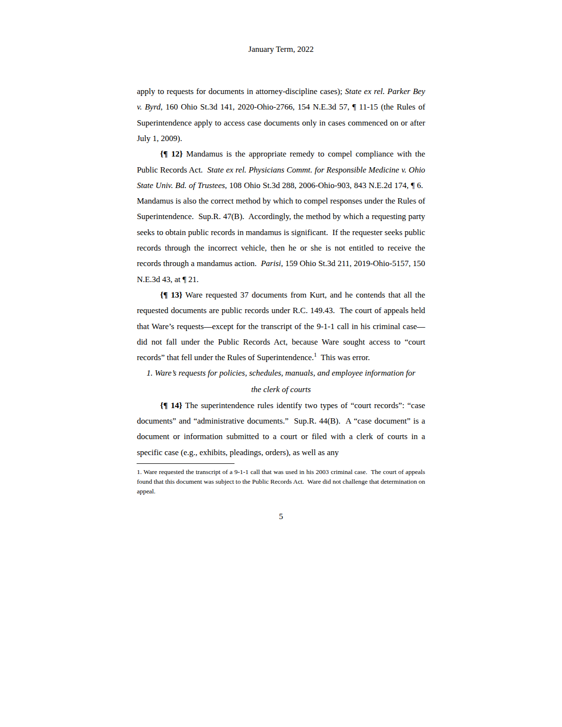January Term, 2022
apply to requests for documents in attorney-discipline cases); State ex rel. Parker Bey v. Byrd, 160 Ohio St.3d 141, 2020-Ohio-2766, 154 N.E.3d 57, ¶ 11-15 (the Rules of Superintendence apply to access case documents only in cases commenced on or after July 1, 2009).
{¶ 12} Mandamus is the appropriate remedy to compel compliance with the Public Records Act. State ex rel. Physicians Commt. for Responsible Medicine v. Ohio State Univ. Bd. of Trustees, 108 Ohio St.3d 288, 2006-Ohio-903, 843 N.E.2d 174, ¶ 6. Mandamus is also the correct method by which to compel responses under the Rules of Superintendence. Sup.R. 47(B). Accordingly, the method by which a requesting party seeks to obtain public records in mandamus is significant. If the requester seeks public records through the incorrect vehicle, then he or she is not entitled to receive the records through a mandamus action. Parisi, 159 Ohio St.3d 211, 2019-Ohio-5157, 150 N.E.3d 43, at ¶ 21.
{¶ 13} Ware requested 37 documents from Kurt, and he contends that all the requested documents are public records under R.C. 149.43. The court of appeals held that Ware’s requests—except for the transcript of the 9-1-1 call in his criminal case—did not fall under the Public Records Act, because Ware sought access to “court records” that fell under the Rules of Superintendence.1 This was error.
1. Ware’s requests for policies, schedules, manuals, and employee information for
the clerk of courts
{¶ 14} The superintendence rules identify two types of “court records”: “case documents” and “administrative documents.” Sup.R. 44(B). A “case document” is a document or information submitted to a court or filed with a clerk of courts in a specific case (e.g., exhibits, pleadings, orders), as well as any
1. Ware requested the transcript of a 9-1-1 call that was used in his 2003 criminal case. The court of appeals found that this document was subject to the Public Records Act. Ware did not challenge that determination on appeal.
5